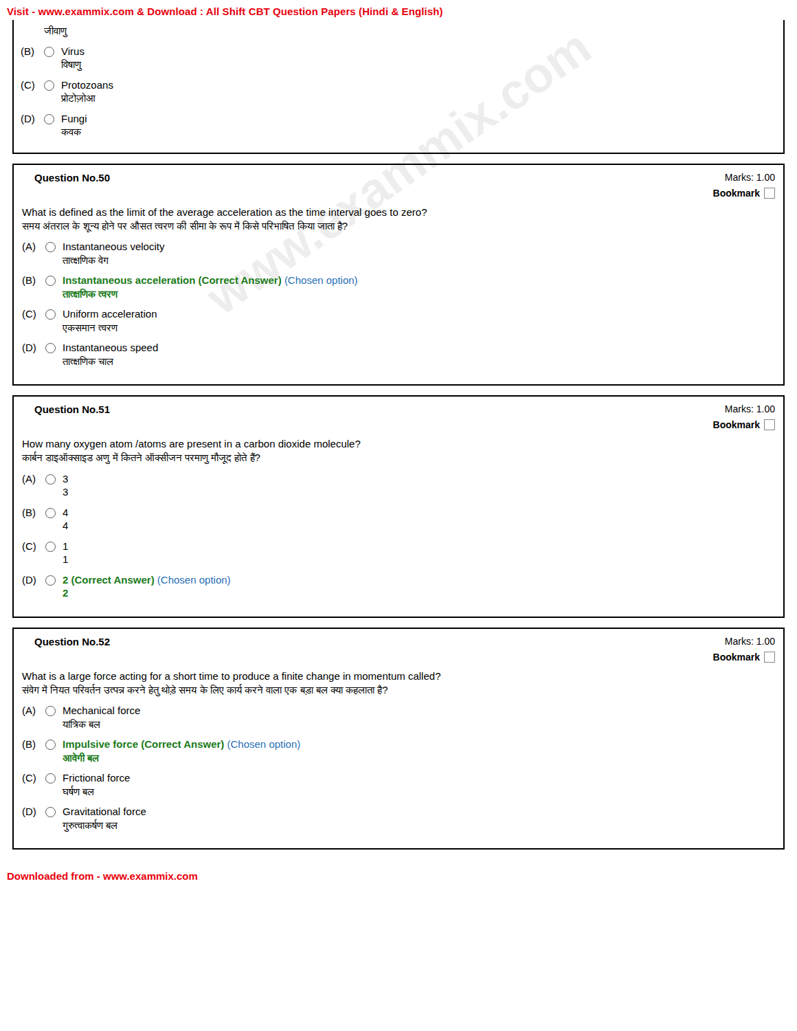Visit - www.exammix.com & Download : All Shift CBT Question Papers (Hindi & English)
www.exammix.com
जीवाणु
(B) Virusविषाणु
(C) Protozoansप्रोटोज़ोआ
(D) Fungiकवक
Question No.50 Marks: 1.00
Bookmark
What is defined as the limit of the average acceleration as the time interval goes to zero? समय अंतराल के शून्य होने पर औसत त्वरण की सीमा के रूप में किसे परिभाषित किया जाता है?
(A) Instantaneous velocityतात्क्षणिक वेग
(B) Instantaneous acceleration (Correct Answer) (Chosen option) तात्क्षणिक त्वरण
(C) Uniform accelerationएकसमान त्वरण
(D) Instantaneous speedतात्क्षणिक चाल
Question No.51 Marks: 1.00
Bookmark
How many oxygen atom /atoms are present in a carbon dioxide molecule? कार्बन डाइऑक्साइड अणु में कितने ऑक्सीजन परमाणु मौजूद होते हैं?
(A) 33
(B) 44
(C) 11
(D) 2 (Correct Answer) (Chosen option) 2
Question No.52 Marks: 1.00
Bookmark
What is a large force acting for a short time to produce a finite change in momentum called? संवेग में नियत परिवर्तन उत्पन्न करने हेतु थोड़े समय के लिए कार्य करने वाला एक बड़ा बल क्या कहलाता है?
(A) Mechanical forceयांत्रिक बल
(B) Impulsive force (Correct Answer) (Chosen option) आवेगी बल
(C) Frictional forceघर्षण बल
(D) Gravitational forceगुरुत्वाकर्षण बल
Downloaded from - www.exammix.com